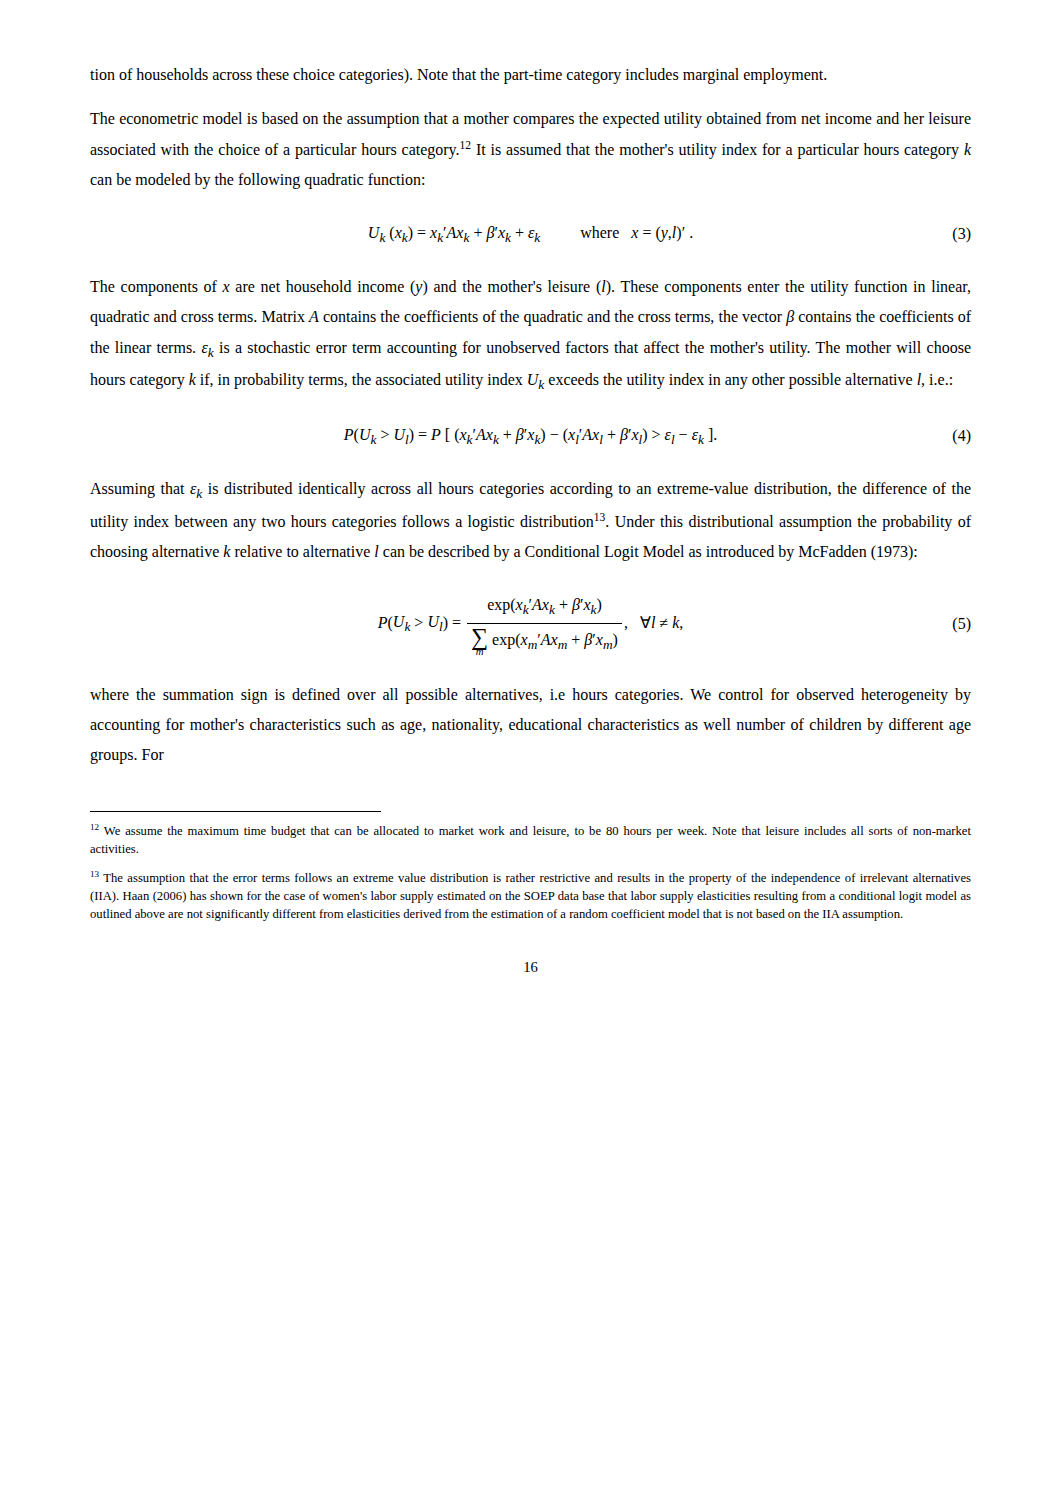tion of households across these choice categories). Note that the part-time category includes marginal employment.
The econometric model is based on the assumption that a mother compares the expected utility obtained from net income and her leisure associated with the choice of a particular hours category.12 It is assumed that the mother's utility index for a particular hours category k can be modeled by the following quadratic function:
Uk (xk) = xk′Axk + β′xk + εk where x = (y,l)′ . (3)
The components of x are net household income (y) and the mother's leisure (l). These components enter the utility function in linear, quadratic and cross terms. Matrix A contains the coefficients of the quadratic and the cross terms, the vector β contains the coefficients of the linear terms. εk is a stochastic error term accounting for unobserved factors that affect the mother's utility. The mother will choose hours category k if, in probability terms, the associated utility index Uk exceeds the utility index in any other possible alternative l, i.e.:
P(Uk > Ul) = P [ (xk′Axk + β′xk) − (xl′Axl + β′xl) > εl − εk ]. (4)
Assuming that εk is distributed identically across all hours categories according to an extreme-value distribution, the difference of the utility index between any two hours categories follows a logistic distribution13. Under this distributional assumption the probability of choosing alternative k relative to alternative l can be described by a Conditional Logit Model as introduced by McFadden (1973):
P(Uk > Ul) = exp(xk′Axk + β′xk)∑m exp(xm′Axm + β′xm), ∀l ≠ k, (5)
where the summation sign is defined over all possible alternatives, i.e hours categories. We control for observed heterogeneity by accounting for mother's characteristics such as age, nationality, educational characteristics as well number of children by different age groups. For
12 We assume the maximum time budget that can be allocated to market work and leisure, to be 80 hours per week. Note that leisure includes all sorts of non-market activities.
13 The assumption that the error terms follows an extreme value distribution is rather restrictive and results in the property of the independence of irrelevant alternatives (IIA). Haan (2006) has shown for the case of women's labor supply estimated on the SOEP data base that labor supply elasticities resulting from a conditional logit model as outlined above are not significantly different from elasticities derived from the estimation of a random coefficient model that is not based on the IIA assumption.
16